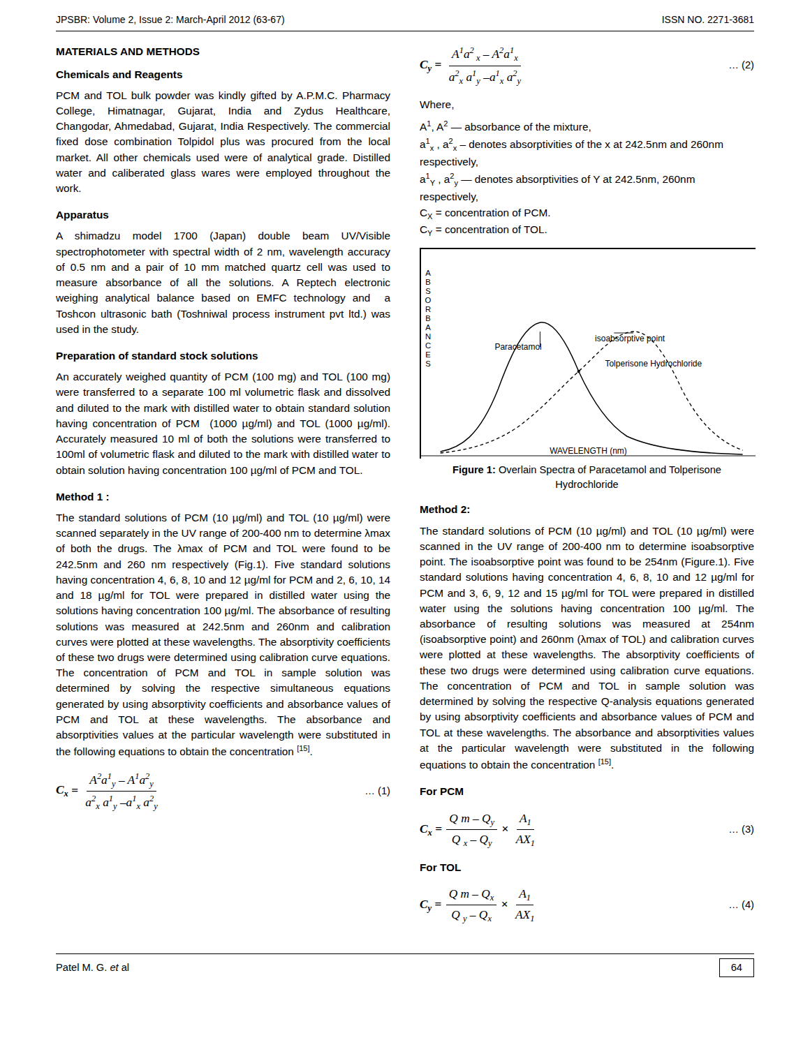JPSBR: Volume 2, Issue 2: March-April 2012 (63-67) ISSN NO. 2271-3681
MATERIALS AND METHODS
Chemicals and Reagents
PCM and TOL bulk powder was kindly gifted by A.P.M.C. Pharmacy College, Himatnagar, Gujarat, India and Zydus Healthcare, Changodar, Ahmedabad, Gujarat, India Respectively. The commercial fixed dose combination Tolpidol plus was procured from the local market. All other chemicals used were of analytical grade. Distilled water and caliberated glass wares were employed throughout the work.
Apparatus
A shimadzu model 1700 (Japan) double beam UV/Visible spectrophotometer with spectral width of 2 nm, wavelength accuracy of 0.5 nm and a pair of 10 mm matched quartz cell was used to measure absorbance of all the solutions. A Reptech electronic weighing analytical balance based on EMFC technology and a Toshcon ultrasonic bath (Toshniwal process instrument pvt ltd.) was used in the study.
Preparation of standard stock solutions
An accurately weighed quantity of PCM (100 mg) and TOL (100 mg) were transferred to a separate 100 ml volumetric flask and dissolved and diluted to the mark with distilled water to obtain standard solution having concentration of PCM (1000 µg/ml) and TOL (1000 µg/ml). Accurately measured 10 ml of both the solutions were transferred to 100ml of volumetric flask and diluted to the mark with distilled water to obtain solution having concentration 100 µg/ml of PCM and TOL.
Method 1 :
The standard solutions of PCM (10 µg/ml) and TOL (10 µg/ml) were scanned separately in the UV range of 200-400 nm to determine λmax of both the drugs. The λmax of PCM and TOL were found to be 242.5nm and 260 nm respectively (Fig.1). Five standard solutions having concentration 4, 6, 8, 10 and 12 µg/ml for PCM and 2, 6, 10, 14 and 18 µg/ml for TOL were prepared in distilled water using the solutions having concentration 100 µg/ml. The absorbance of resulting solutions was measured at 242.5nm and 260nm and calibration curves were plotted at these wavelengths. The absorptivity coefficients of these two drugs were determined using calibration curve equations. The concentration of PCM and TOL in sample solution was determined by solving the respective simultaneous equations generated by using absorptivity coefficients and absorbance values of PCM and TOL at these wavelengths. The absorbance and absorptivities values at the particular wavelength were substituted in the following equations to obtain the concentration [15].
Cx = A2a1y – A1a2y a2x a1y –a1x a2y … (1)
Cy = A1a2 x – A2a1x a2x a1y –a1x a2y … (2)
Where,
A1, A2 — absorbance of the mixture,
a1x , a2x – denotes absorptivities of the x at 242.5nm and 260nm respectively,
a1Y , a2y — denotes absorptivities of Y at 242.5nm, 260nm respectively,
CX = concentration of PCM.
CY = concentration of TOL.
A
B
S
O
R
B
A
N
C
E
S
Paracetamol
isoabsorptive point
Tolperisone Hydrochloride
WAVELENGTH (nm)
Figure 1: Overlain Spectra of Paracetamol and Tolperisone Hydrochloride
Method 2:
The standard solutions of PCM (10 µg/ml) and TOL (10 µg/ml) were scanned in the UV range of 200-400 nm to determine isoabsorptive point. The isoabsorptive point was found to be 254nm (Figure.1). Five standard solutions having concentration 4, 6, 8, 10 and 12 µg/ml for PCM and 3, 6, 9, 12 and 15 µg/ml for TOL were prepared in distilled water using the solutions having concentration 100 µg/ml. The absorbance of resulting solutions was measured at 254nm (isoabsorptive point) and 260nm (λmax of TOL) and calibration curves were plotted at these wavelengths. The absorptivity coefficients of these two drugs were determined using calibration curve equations. The concentration of PCM and TOL in sample solution was determined by solving the respective Q-analysis equations generated by using absorptivity coefficients and absorbance values of PCM and TOL at these wavelengths. The absorbance and absorptivities values at the particular wavelength were substituted in the following equations to obtain the concentration [15].
For PCM
Cx = Q m – Qy Q x – Qy × A1 AX1 … (3)
For TOL
Cy = Q m – Qx Q y – Qx × A1 AX1 … (4)
Patel M. G. et al 64